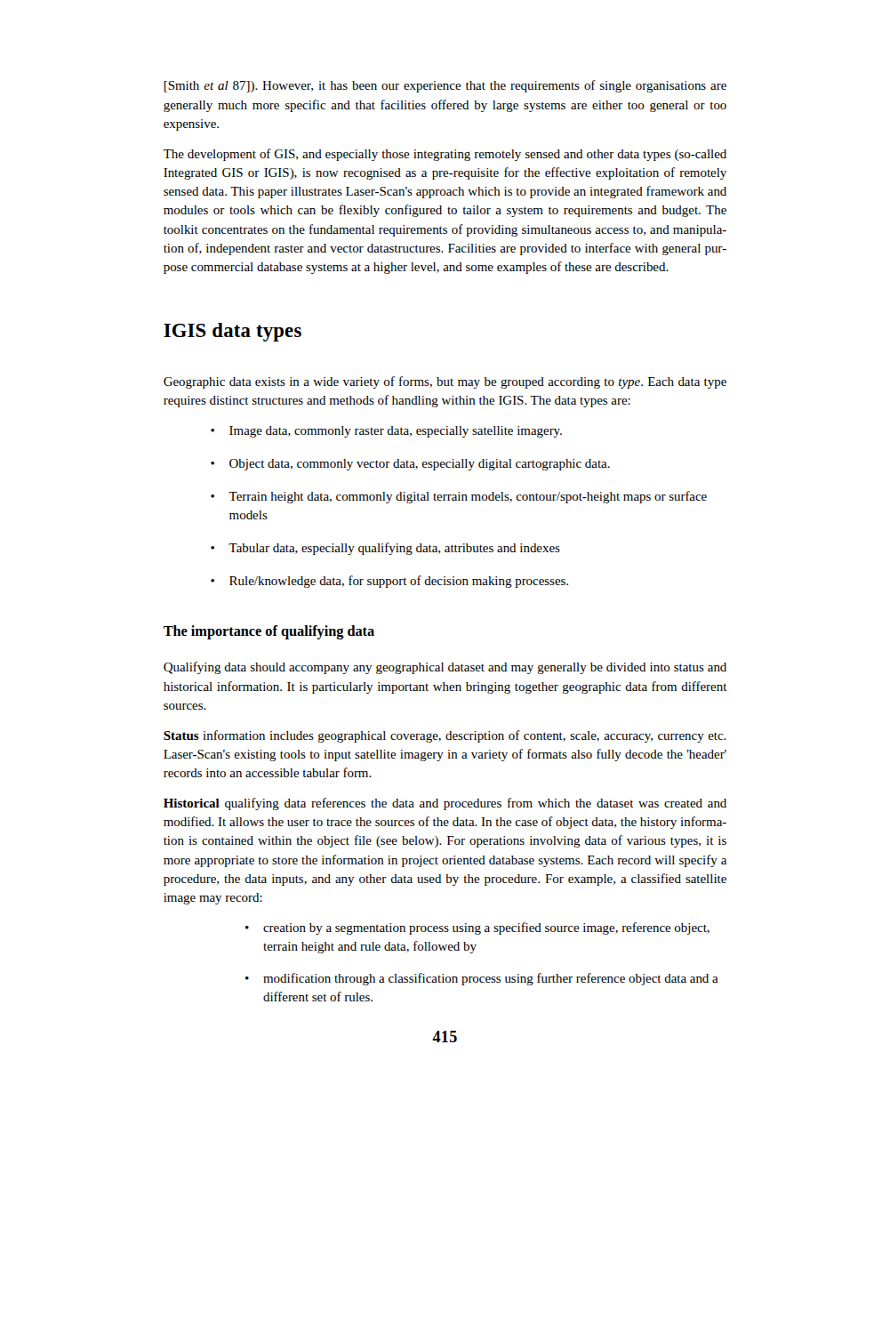[Smith et al 87]). However, it has been our experience that the requirements of single organisations are generally much more specific and that facilities offered by large systems are either too general or too expensive.
The development of GIS, and especially those integrating remotely sensed and other data types (so-called Integrated GIS or IGIS), is now recognised as a pre-requisite for the effective exploitation of remotely sensed data. This paper illustrates Laser-Scan's approach which is to provide an integrated framework and modules or tools which can be flexibly configured to tailor a system to requirements and budget. The toolkit concentrates on the fundamental requirements of providing simultaneous access to, and manipulation of, independent raster and vector datastructures. Facilities are provided to interface with general purpose commercial database systems at a higher level, and some examples of these are described.
IGIS data types
Geographic data exists in a wide variety of forms, but may be grouped according to type. Each data type requires distinct structures and methods of handling within the IGIS. The data types are:
Image data, commonly raster data, especially satellite imagery.
Object data, commonly vector data, especially digital cartographic data.
Terrain height data, commonly digital terrain models, contour/spot-height maps or surface models
Tabular data, especially qualifying data, attributes and indexes
Rule/knowledge data, for support of decision making processes.
The importance of qualifying data
Qualifying data should accompany any geographical dataset and may generally be divided into status and historical information. It is particularly important when bringing together geographic data from different sources.
Status information includes geographical coverage, description of content, scale, accuracy, currency etc. Laser-Scan's existing tools to input satellite imagery in a variety of formats also fully decode the 'header' records into an accessible tabular form.
Historical qualifying data references the data and procedures from which the dataset was created and modified. It allows the user to trace the sources of the data. In the case of object data, the history information is contained within the object file (see below). For operations involving data of various types, it is more appropriate to store the information in project oriented database systems. Each record will specify a procedure, the data inputs, and any other data used by the procedure. For example, a classified satellite image may record:
creation by a segmentation process using a specified source image, reference object, terrain height and rule data, followed by
modification through a classification process using further reference object data and a different set of rules.
415